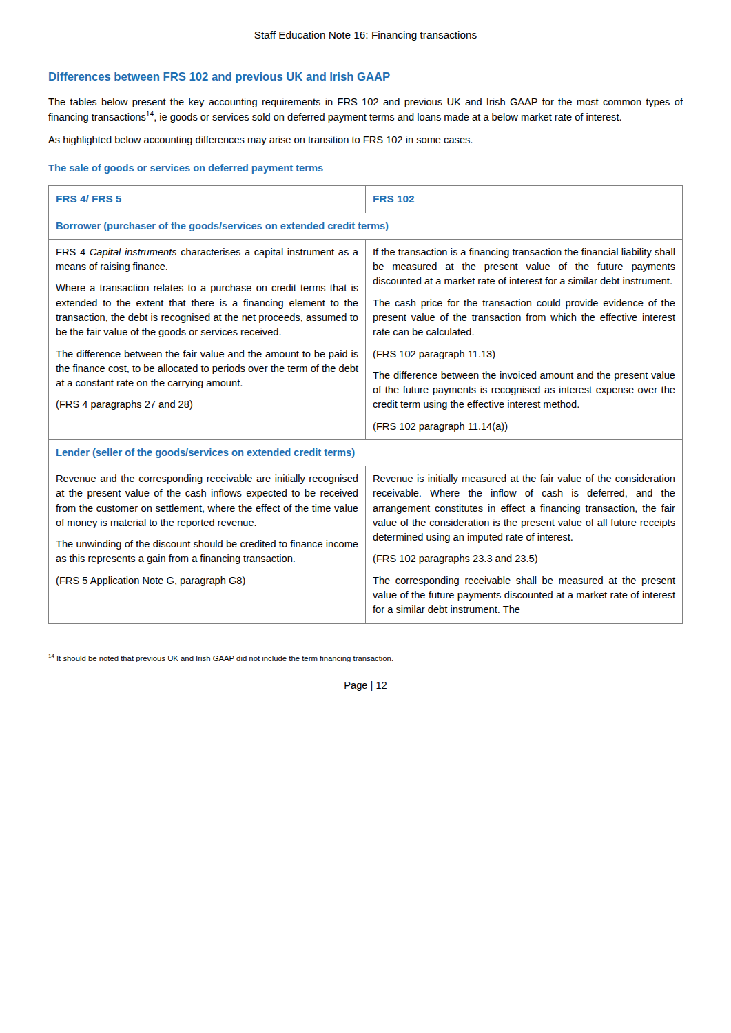Staff Education Note 16: Financing transactions
Differences between FRS 102 and previous UK and Irish GAAP
The tables below present the key accounting requirements in FRS 102 and previous UK and Irish GAAP for the most common types of financing transactions14, ie goods or services sold on deferred payment terms and loans made at a below market rate of interest.
As highlighted below accounting differences may arise on transition to FRS 102 in some cases.
The sale of goods or services on deferred payment terms
| FRS 4/ FRS 5 | FRS 102 |
| --- | --- |
| Borrower (purchaser of the goods/services on extended credit terms) |
| FRS 4 Capital instruments characterises a capital instrument as a means of raising finance. Where a transaction relates to a purchase on credit terms that is extended to the extent that there is a financing element to the transaction, the debt is recognised at the net proceeds, assumed to be the fair value of the goods or services received. The difference between the fair value and the amount to be paid is the finance cost, to be allocated to periods over the term of the debt at a constant rate on the carrying amount. (FRS 4 paragraphs 27 and 28) | If the transaction is a financing transaction the financial liability shall be measured at the present value of the future payments discounted at a market rate of interest for a similar debt instrument. The cash price for the transaction could provide evidence of the present value of the transaction from which the effective interest rate can be calculated. (FRS 102 paragraph 11.13) The difference between the invoiced amount and the present value of the future payments is recognised as interest expense over the credit term using the effective interest method. (FRS 102 paragraph 11.14(a)) |
| Lender (seller of the goods/services on extended credit terms) |
| Revenue and the corresponding receivable are initially recognised at the present value of the cash inflows expected to be received from the customer on settlement, where the effect of the time value of money is material to the reported revenue. The unwinding of the discount should be credited to finance income as this represents a gain from a financing transaction. (FRS 5 Application Note G, paragraph G8) | Revenue is initially measured at the fair value of the consideration receivable. Where the inflow of cash is deferred, and the arrangement constitutes in effect a financing transaction, the fair value of the consideration is the present value of all future receipts determined using an imputed rate of interest. (FRS 102 paragraphs 23.3 and 23.5) The corresponding receivable shall be measured at the present value of the future payments discounted at a market rate of interest for a similar debt instrument. The |
14 It should be noted that previous UK and Irish GAAP did not include the term financing transaction.
Page | 12